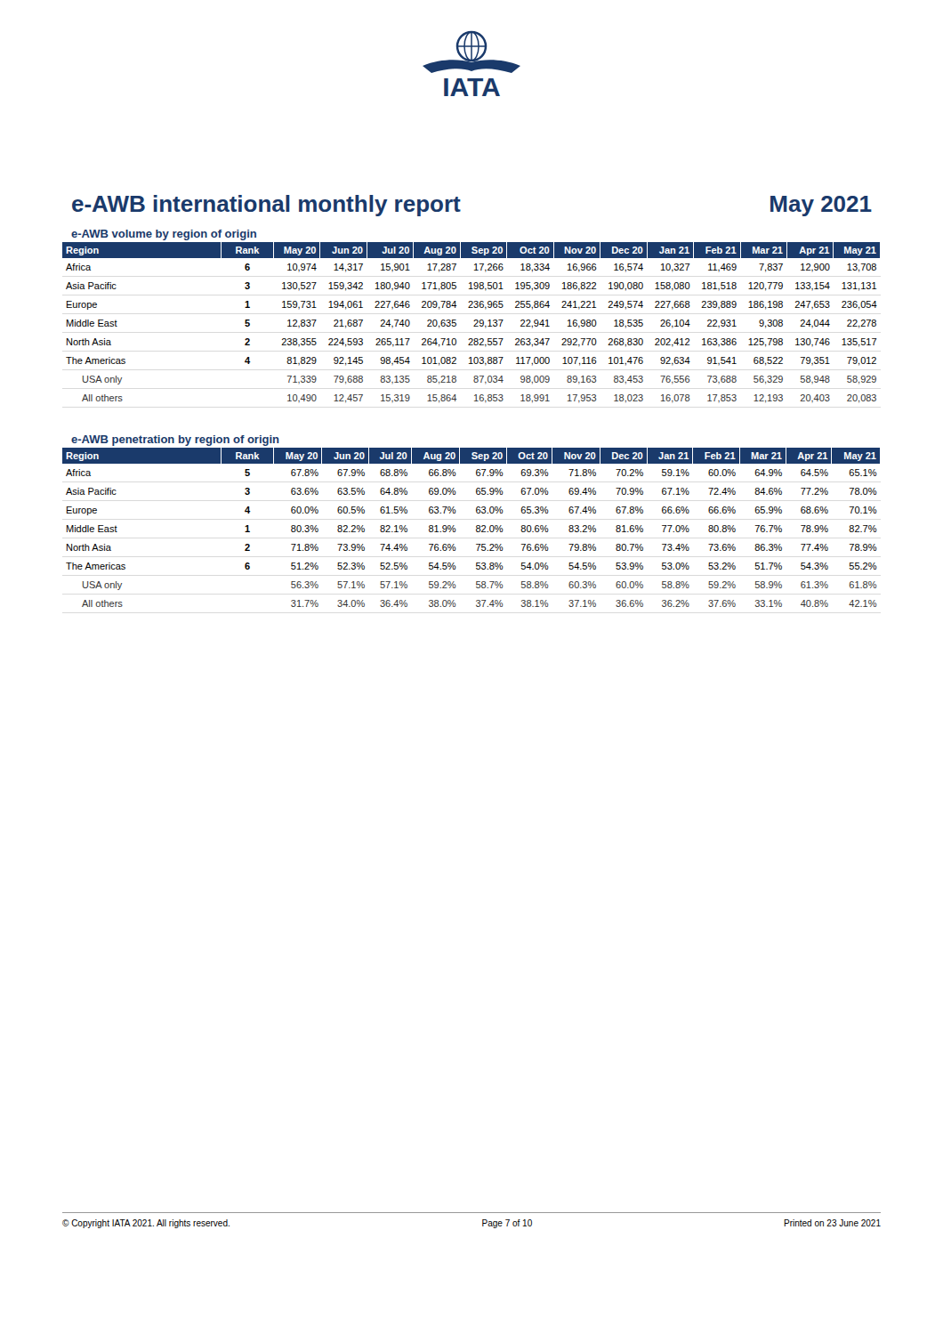IATA
e-AWB international monthly report
May 2021
e-AWB volume by region of origin
| Region | Rank | May 20 | Jun 20 | Jul 20 | Aug 20 | Sep 20 | Oct 20 | Nov 20 | Dec 20 | Jan 21 | Feb 21 | Mar 21 | Apr 21 | May 21 |
| --- | --- | --- | --- | --- | --- | --- | --- | --- | --- | --- | --- | --- | --- | --- |
| Africa | 6 | 10,974 | 14,317 | 15,901 | 17,287 | 17,266 | 18,334 | 16,966 | 16,574 | 10,327 | 11,469 | 7,837 | 12,900 | 13,708 |
| Asia Pacific | 3 | 130,527 | 159,342 | 180,940 | 171,805 | 198,501 | 195,309 | 186,822 | 190,080 | 158,080 | 181,518 | 120,779 | 133,154 | 131,131 |
| Europe | 1 | 159,731 | 194,061 | 227,646 | 209,784 | 236,965 | 255,864 | 241,221 | 249,574 | 227,668 | 239,889 | 186,198 | 247,653 | 236,054 |
| Middle East | 5 | 12,837 | 21,687 | 24,740 | 20,635 | 29,137 | 22,941 | 16,980 | 18,535 | 26,104 | 22,931 | 9,308 | 24,044 | 22,278 |
| North Asia | 2 | 238,355 | 224,593 | 265,117 | 264,710 | 282,557 | 263,347 | 292,770 | 268,830 | 202,412 | 163,386 | 125,798 | 130,746 | 135,517 |
| The Americas | 4 | 81,829 | 92,145 | 98,454 | 101,082 | 103,887 | 117,000 | 107,116 | 101,476 | 92,634 | 91,541 | 68,522 | 79,351 | 79,012 |
| USA only | | 71,339 | 79,688 | 83,135 | 85,218 | 87,034 | 98,009 | 89,163 | 83,453 | 76,556 | 73,688 | 56,329 | 58,948 | 58,929 |
| All others | | 10,490 | 12,457 | 15,319 | 15,864 | 16,853 | 18,991 | 17,953 | 18,023 | 16,078 | 17,853 | 12,193 | 20,403 | 20,083 |
e-AWB penetration by region of origin
| Region | Rank | May 20 | Jun 20 | Jul 20 | Aug 20 | Sep 20 | Oct 20 | Nov 20 | Dec 20 | Jan 21 | Feb 21 | Mar 21 | Apr 21 | May 21 |
| --- | --- | --- | --- | --- | --- | --- | --- | --- | --- | --- | --- | --- | --- | --- |
| Africa | 5 | 67.8% | 67.9% | 68.8% | 66.8% | 67.9% | 69.3% | 71.8% | 70.2% | 59.1% | 60.0% | 64.9% | 64.5% | 65.1% |
| Asia Pacific | 3 | 63.6% | 63.5% | 64.8% | 69.0% | 65.9% | 67.0% | 69.4% | 70.9% | 67.1% | 72.4% | 84.6% | 77.2% | 78.0% |
| Europe | 4 | 60.0% | 60.5% | 61.5% | 63.7% | 63.0% | 65.3% | 67.4% | 67.8% | 66.6% | 66.6% | 65.9% | 68.6% | 70.1% |
| Middle East | 1 | 80.3% | 82.2% | 82.1% | 81.9% | 82.0% | 80.6% | 83.2% | 81.6% | 77.0% | 80.8% | 76.7% | 78.9% | 82.7% |
| North Asia | 2 | 71.8% | 73.9% | 74.4% | 76.6% | 75.2% | 76.6% | 79.8% | 80.7% | 73.4% | 73.6% | 86.3% | 77.4% | 78.9% |
| The Americas | 6 | 51.2% | 52.3% | 52.5% | 54.5% | 53.8% | 54.0% | 54.5% | 53.9% | 53.0% | 53.2% | 51.7% | 54.3% | 55.2% |
| USA only | | 56.3% | 57.1% | 57.1% | 59.2% | 58.7% | 58.8% | 60.3% | 60.0% | 58.8% | 59.2% | 58.9% | 61.3% | 61.8% |
| All others | | 31.7% | 34.0% | 36.4% | 38.0% | 37.4% | 38.1% | 37.1% | 36.6% | 36.2% | 37.6% | 33.1% | 40.8% | 42.1% |
© Copyright IATA 2021. All rights reserved.
Page 7 of 10
Printed on 23 June 2021